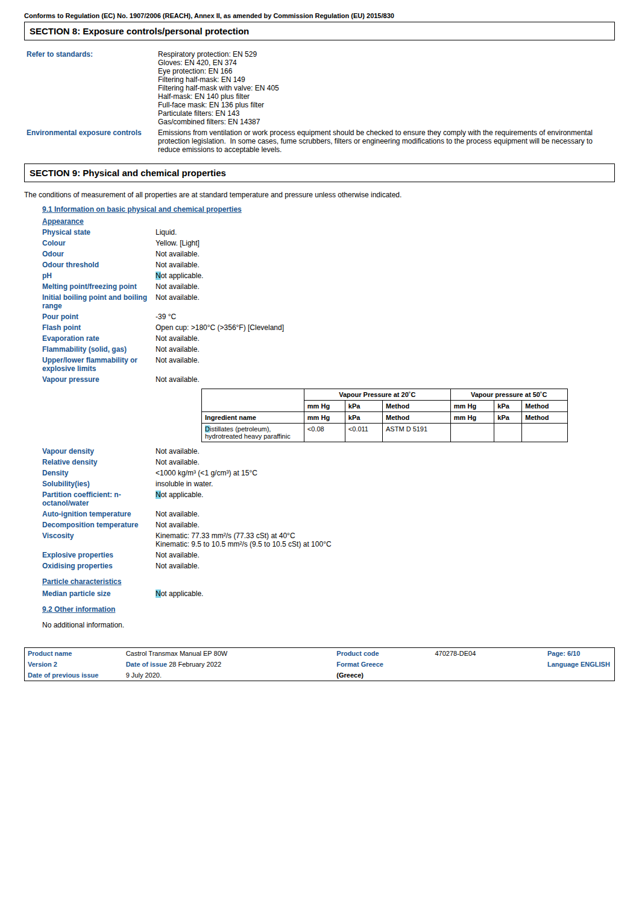Conforms to Regulation (EC) No. 1907/2006 (REACH), Annex II, as amended by Commission Regulation (EU) 2015/830
SECTION 8: Exposure controls/personal protection
| Refer to standards: | Respiratory protection: EN 529 Gloves: EN 420, EN 374 Eye protection: EN 166 Filtering half-mask: EN 149 Filtering half-mask with valve: EN 405 Half-mask: EN 140 plus filter Full-face mask: EN 136 plus filter Particulate filters: EN 143 Gas/combined filters: EN 14387 |
| Environmental exposure controls | Emissions from ventilation or work process equipment should be checked to ensure they comply with the requirements of environmental protection legislation. In some cases, fume scrubbers, filters or engineering modifications to the process equipment will be necessary to reduce emissions to acceptable levels. |
SECTION 9: Physical and chemical properties
The conditions of measurement of all properties are at standard temperature and pressure unless otherwise indicated.
9.1 Information on basic physical and chemical properties
Appearance
| Physical state | Liquid. |
| Colour | Yellow. [Light] |
| Odour | Not available. |
| Odour threshold | Not available. |
| pH | N ot applicable. |
| Melting point/freezing point | Not available. |
| Initial boiling point and boiling range | Not available. |
| Pour point | -39 °C |
| Flash point | Open cup: >180°C (>356°F) [Cleveland] |
| Evaporation rate | Not available. |
| Flammability (solid, gas) | Not available. |
| Upper/lower flammability or explosive limits | Not available. |
| Vapour pressure | Not available. |
| | Vapour Pressure at 20˚C | Vapour pressure at 50˚C |
| --- | --- | --- |
| mm Hg | kPa | Method | mm Hg | kPa | Method |
| Ingredient name | mm Hg | kPa | Method | mm Hg | kPa | Method |
| D istillates (petroleum), hydrotreated heavy paraffinic | <0.08 | <0.011 | ASTM D 5191 | | | |
| Vapour density | Not available. |
| Relative density | Not available. |
| Density | <1000 kg/m³ (<1 g/cm³) at 15°C |
| Solubility(ies) | insoluble in water. |
| Partition coefficient: n-octanol/water | N ot applicable. |
| Auto-ignition temperature | Not available. |
| Decomposition temperature | Not available. |
| Viscosity | Kinematic: 77.33 mm²/s (77.33 cSt) at 40°C Kinematic: 9.5 to 10.5 mm²/s (9.5 to 10.5 cSt) at 100°C |
| Explosive properties | Not available. |
| Oxidising properties | Not available. |
Particle characteristics
| Median particle size | N ot applicable. |
9.2 Other information
No additional information.
| Product name | Castrol Transmax Manual EP 80W | Product code | 470278-DE04 | Page: 6/10 |
| Version 2 | Date of issue 28 February 2022 | Format Greece | | Language ENGLISH |
| Date of previous issue | 9 July 2020. | (Greece) | | |